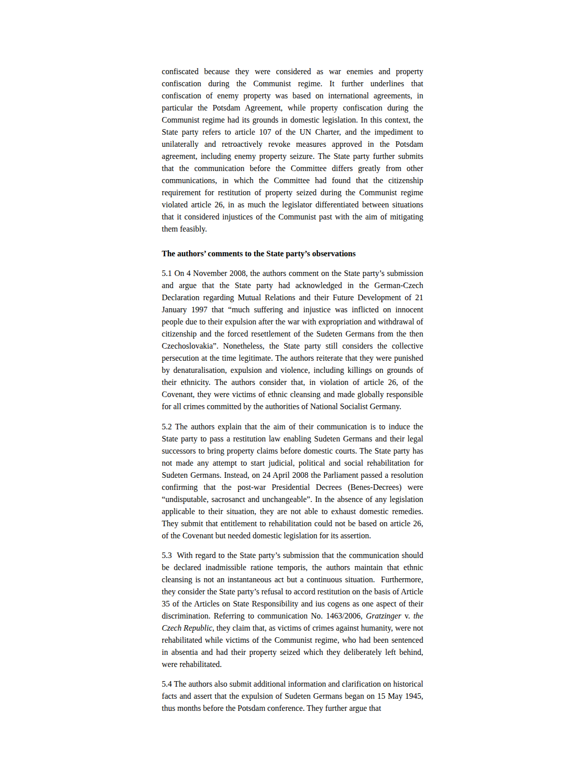confiscated because they were considered as war enemies and property confiscation during the Communist regime. It further underlines that confiscation of enemy property was based on international agreements, in particular the Potsdam Agreement, while property confiscation during the Communist regime had its grounds in domestic legislation. In this context, the State party refers to article 107 of the UN Charter, and the impediment to unilaterally and retroactively revoke measures approved in the Potsdam agreement, including enemy property seizure. The State party further submits that the communication before the Committee differs greatly from other communications, in which the Committee had found that the citizenship requirement for restitution of property seized during the Communist regime violated article 26, in as much the legislator differentiated between situations that it considered injustices of the Communist past with the aim of mitigating them feasibly.
The authors’ comments to the State party’s observations
5.1 On 4 November 2008, the authors comment on the State party’s submission and argue that the State party had acknowledged in the German-Czech Declaration regarding Mutual Relations and their Future Development of 21 January 1997 that “much suffering and injustice was inflicted on innocent people due to their expulsion after the war with expropriation and withdrawal of citizenship and the forced resettlement of the Sudeten Germans from the then Czechoslovakia”. Nonetheless, the State party still considers the collective persecution at the time legitimate. The authors reiterate that they were punished by denaturalisation, expulsion and violence, including killings on grounds of their ethnicity. The authors consider that, in violation of article 26, of the Covenant, they were victims of ethnic cleansing and made globally responsible for all crimes committed by the authorities of National Socialist Germany.
5.2 The authors explain that the aim of their communication is to induce the State party to pass a restitution law enabling Sudeten Germans and their legal successors to bring property claims before domestic courts. The State party has not made any attempt to start judicial, political and social rehabilitation for Sudeten Germans. Instead, on 24 April 2008 the Parliament passed a resolution confirming that the post-war Presidential Decrees (Benes-Decrees) were “undisputable, sacrosanct and unchangeable”. In the absence of any legislation applicable to their situation, they are not able to exhaust domestic remedies. They submit that entitlement to rehabilitation could not be based on article 26, of the Covenant but needed domestic legislation for its assertion.
5.3 With regard to the State party’s submission that the communication should be declared inadmissible ratione temporis, the authors maintain that ethnic cleansing is not an instantaneous act but a continuous situation. Furthermore, they consider the State party’s refusal to accord restitution on the basis of Article 35 of the Articles on State Responsibility and ius cogens as one aspect of their discrimination. Referring to communication No. 1463/2006, Gratzinger v. the Czech Republic, they claim that, as victims of crimes against humanity, were not rehabilitated while victims of the Communist regime, who had been sentenced in absentia and had their property seized which they deliberately left behind, were rehabilitated.
5.4 The authors also submit additional information and clarification on historical facts and assert that the expulsion of Sudeten Germans began on 15 May 1945, thus months before the Potsdam conference. They further argue that